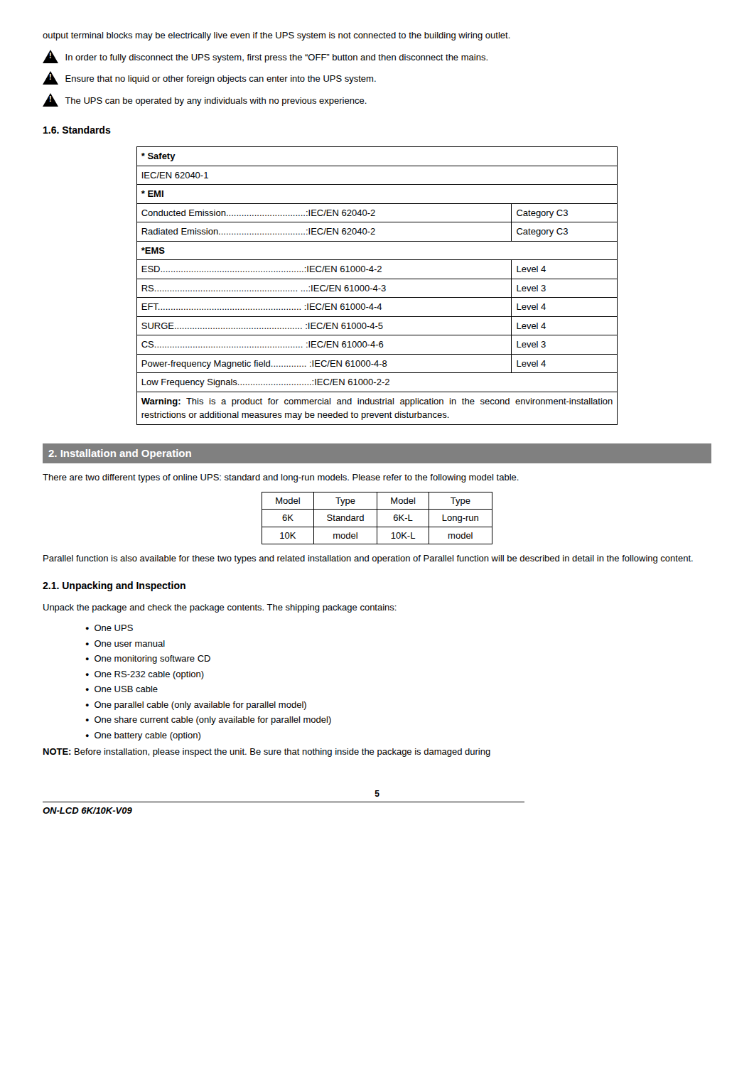output terminal blocks may be electrically live even if the UPS system is not connected to the building wiring outlet.
In order to fully disconnect the UPS system, first press the “OFF” button and then disconnect the mains.
Ensure that no liquid or other foreign objects can enter into the UPS system.
The UPS can be operated by any individuals with no previous experience.
1.6. Standards
| * Safety |
| IEC/EN 62040-1 |
| * EMI |
| Conducted Emission...............................:IEC/EN 62040-2 | Category C3 |
| Radiated Emission..................................:IEC/EN 62040-2 | Category C3 |
| *EMS |
| ESD........................................................:IEC/EN 61000-4-2 | Level 4 |
| RS........................................................ ...:IEC/EN 61000-4-3 | Level 3 |
| EFT........................................................ :IEC/EN 61000-4-4 | Level 4 |
| SURGE.................................................. :IEC/EN 61000-4-5 | Level 4 |
| CS.......................................................... :IEC/EN 61000-4-6 | Level 3 |
| Power-frequency Magnetic field.............. :IEC/EN 61000-4-8 | Level 4 |
| Low Frequency Signals.............................:IEC/EN 61000-2-2 |
| Warning: This is a product for commercial and industrial application in the second environment-installation restrictions or additional measures may be needed to prevent disturbances. |
2. Installation and Operation
There are two different types of online UPS: standard and long-run models. Please refer to the following model table.
| Model | Type | Model | Type |
| 6K | Standard | 6K-L | Long-run |
| 10K | model | 10K-L | model |
Parallel function is also available for these two types and related installation and operation of Parallel function will be described in detail in the following content.
2.1. Unpacking and Inspection
Unpack the package and check the package contents. The shipping package contains:
One UPS
One user manual
One monitoring software CD
One RS-232 cable (option)
One USB cable
One parallel cable (only available for parallel model)
One share current cable (only available for parallel model)
One battery cable (option)
NOTE: Before installation, please inspect the unit. Be sure that nothing inside the package is damaged during
5
ON-LCD 6K/10K-V09